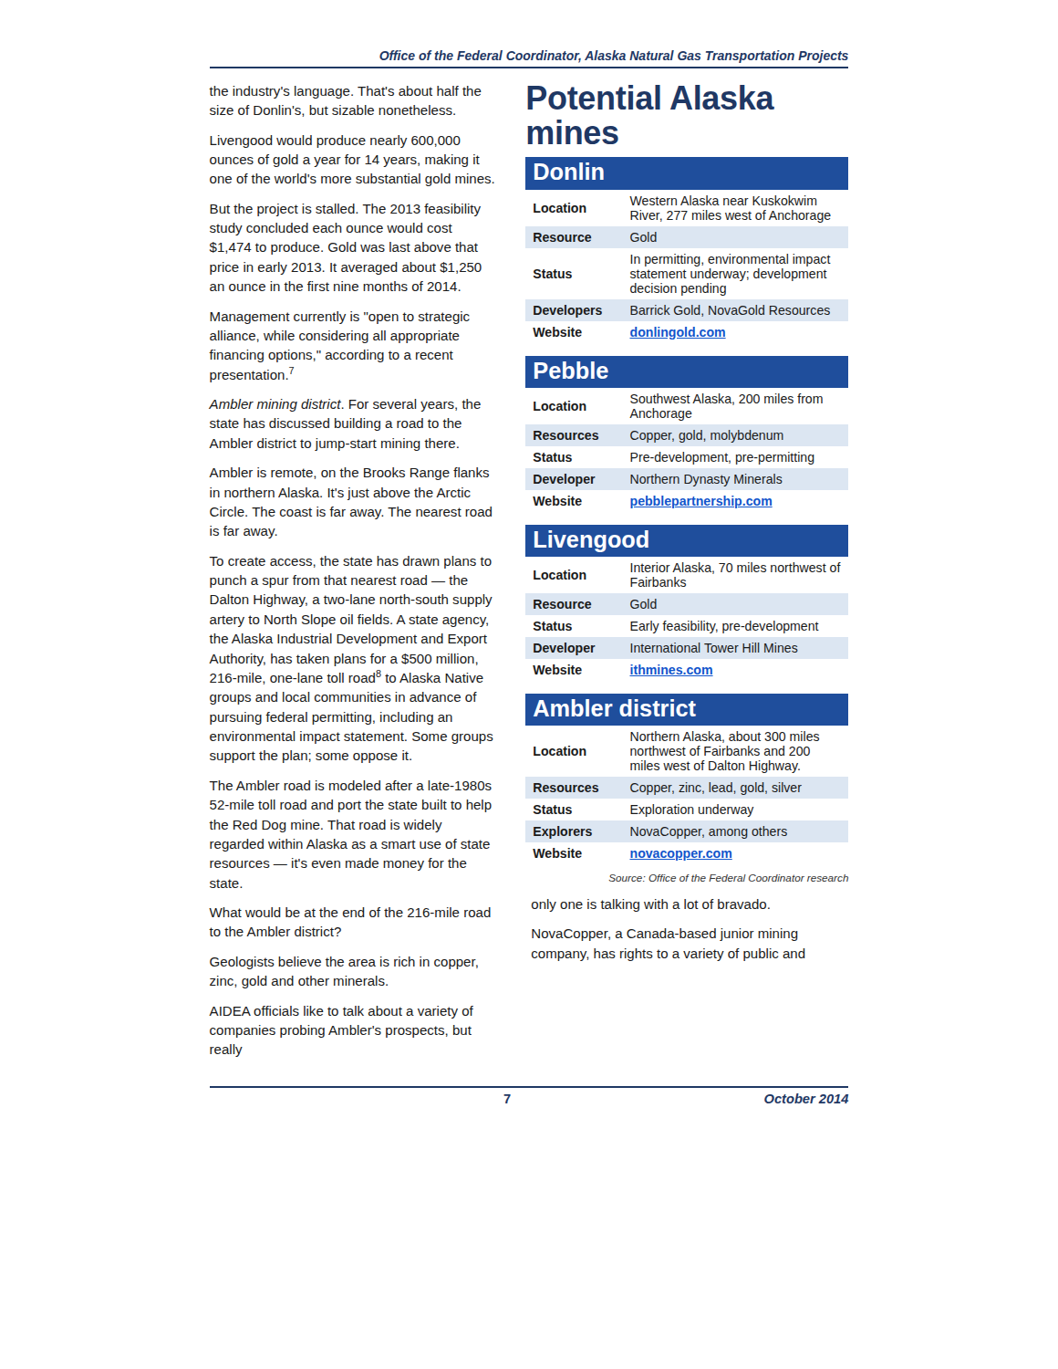Office of the Federal Coordinator, Alaska Natural Gas Transportation Projects
the industry's language. That's about half the size of Donlin's, but sizable nonetheless.
Livengood would produce nearly 600,000 ounces of gold a year for 14 years, making it one of the world's more substantial gold mines.
But the project is stalled. The 2013 feasibility study concluded each ounce would cost $1,474 to produce. Gold was last above that price in early 2013. It averaged about $1,250 an ounce in the first nine months of 2014.
Management currently is "open to strategic alliance, while considering all appropriate financing options," according to a recent presentation.7
Ambler mining district. For several years, the state has discussed building a road to the Ambler district to jump-start mining there.
Ambler is remote, on the Brooks Range flanks in northern Alaska. It's just above the Arctic Circle. The coast is far away. The nearest road is far away.
To create access, the state has drawn plans to punch a spur from that nearest road — the Dalton Highway, a two-lane north-south supply artery to North Slope oil fields. A state agency, the Alaska Industrial Development and Export Authority, has taken plans for a $500 million, 216-mile, one-lane toll road8 to Alaska Native groups and local communities in advance of pursuing federal permitting, including an environmental impact statement. Some groups support the plan; some oppose it.
The Ambler road is modeled after a late-1980s 52-mile toll road and port the state built to help the Red Dog mine. That road is widely regarded within Alaska as a smart use of state resources — it's even made money for the state.
What would be at the end of the 216-mile road to the Ambler district?
Geologists believe the area is rich in copper, zinc, gold and other minerals.
AIDEA officials like to talk about a variety of companies probing Ambler's prospects, but really
Potential Alaska mines
Donlin
| Location | Western Alaska near Kuskokwim River, 277 miles west of Anchorage |
| Resource | Gold |
| Status | In permitting, environmental impact statement underway; development decision pending |
| Developers | Barrick Gold, NovaGold Resources |
| Website | donlingold.com |
Pebble
| Location | Southwest Alaska, 200 miles from Anchorage |
| Resources | Copper, gold, molybdenum |
| Status | Pre-development, pre-permitting |
| Developer | Northern Dynasty Minerals |
| Website | pebblepartnership.com |
Livengood
| Location | Interior Alaska, 70 miles northwest of Fairbanks |
| Resource | Gold |
| Status | Early feasibility, pre-development |
| Developer | International Tower Hill Mines |
| Website | ithmines.com |
Ambler district
| Location | Northern Alaska, about 300 miles northwest of Fairbanks and 200 miles west of Dalton Highway. |
| Resources | Copper, zinc, lead, gold, silver |
| Status | Exploration underway |
| Explorers | NovaCopper, among others |
| Website | novacopper.com |
Source: Office of the Federal Coordinator research
only one is talking with a lot of bravado.
NovaCopper, a Canada-based junior mining company, has rights to a variety of public and
7 October 2014